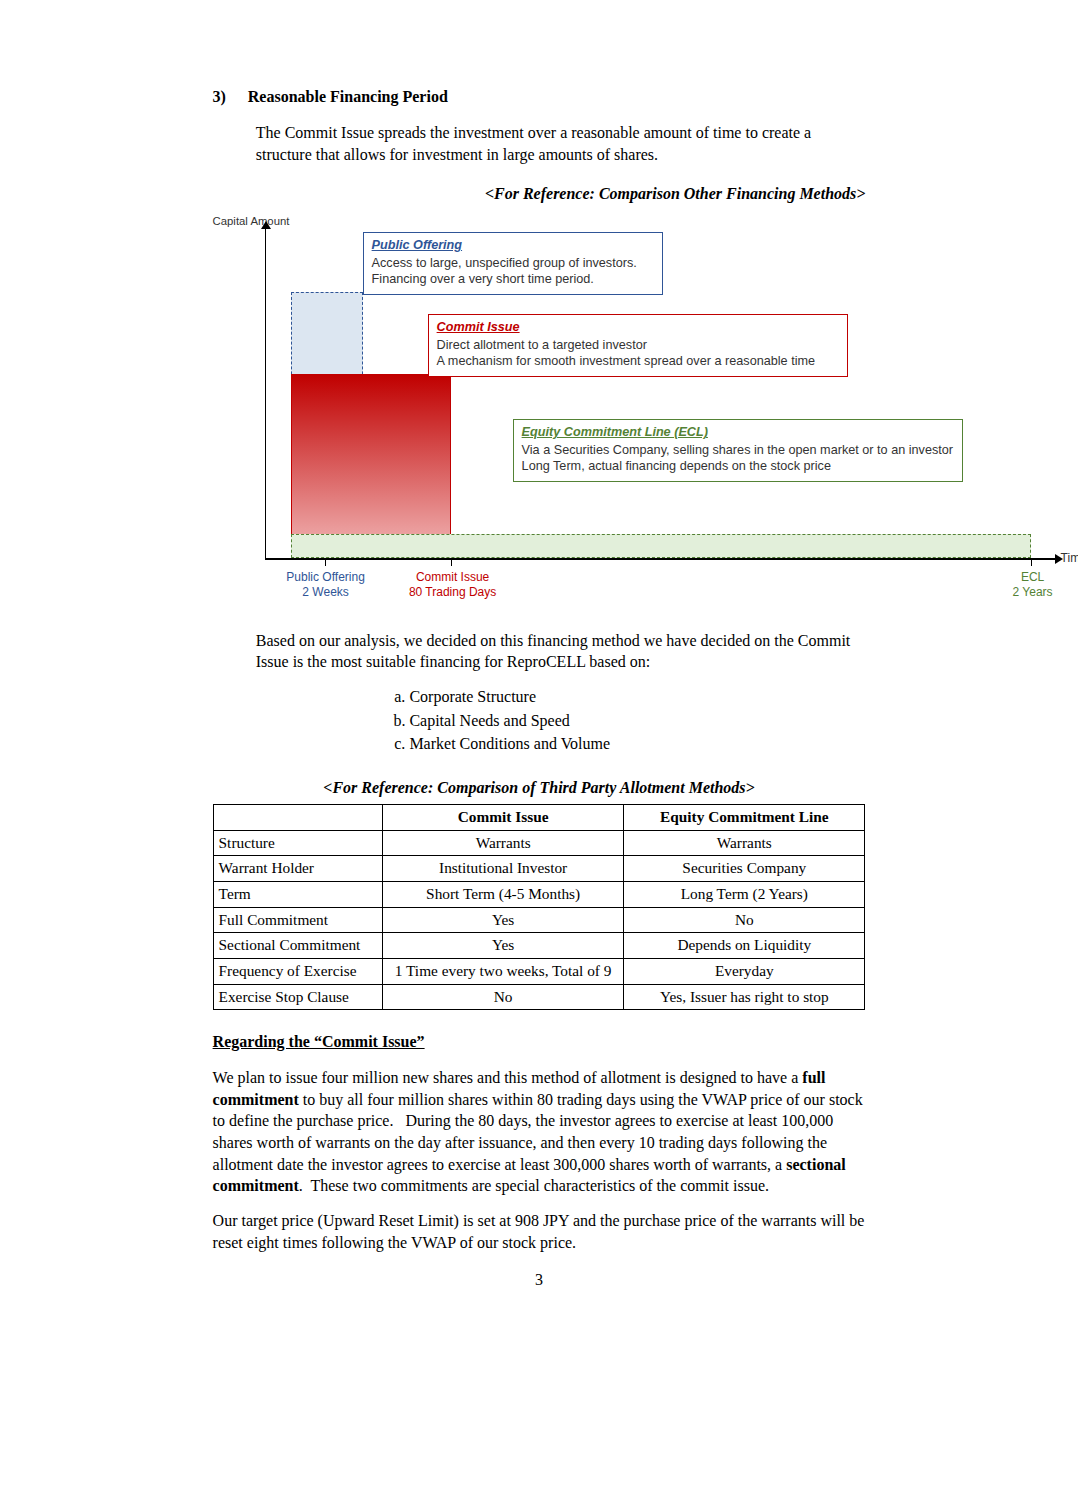3) Reasonable Financing Period
The Commit Issue spreads the investment over a reasonable amount of time to create a structure that allows for investment in large amounts of shares.
<For Reference: Comparison Other Financing Methods>
Capital Amount
Time
Public Offering
Access to large, unspecified group of investors.
Financing over a very short time period.
Commit Issue
Direct allotment to a targeted investor
A mechanism for smooth investment spread over a reasonable time
Equity Commitment Line (ECL)
Via a Securities Company, selling shares in the open market or to an investor
Long Term, actual financing depends on the stock price
Public Offering
2 Weeks
Commit Issue
80 Trading Days
ECL
2 Years
Based on our analysis, we decided on this financing method we have decided on the Commit Issue is the most suitable financing for ReproCELL based on:
Corporate Structure
Capital Needs and Speed
Market Conditions and Volume
<For Reference: Comparison of Third Party Allotment Methods>
| | Commit Issue | Equity Commitment Line |
| --- | --- | --- |
| Structure | Warrants | Warrants |
| Warrant Holder | Institutional Investor | Securities Company |
| Term | Short Term (4-5 Months) | Long Term (2 Years) |
| Full Commitment | Yes | No |
| Sectional Commitment | Yes | Depends on Liquidity |
| Frequency of Exercise | 1 Time every two weeks, Total of 9 | Everyday |
| Exercise Stop Clause | No | Yes, Issuer has right to stop |
Regarding the “Commit Issue”
We plan to issue four million new shares and this method of allotment is designed to have a full commitment to buy all four million shares within 80 trading days using the VWAP price of our stock to define the purchase price. During the 80 days, the investor agrees to exercise at least 100,000 shares worth of warrants on the day after issuance, and then every 10 trading days following the allotment date the investor agrees to exercise at least 300,000 shares worth of warrants, a sectional commitment. These two commitments are special characteristics of the commit issue.
Our target price (Upward Reset Limit) is set at 908 JPY and the purchase price of the warrants will be reset eight times following the VWAP of our stock price.
3